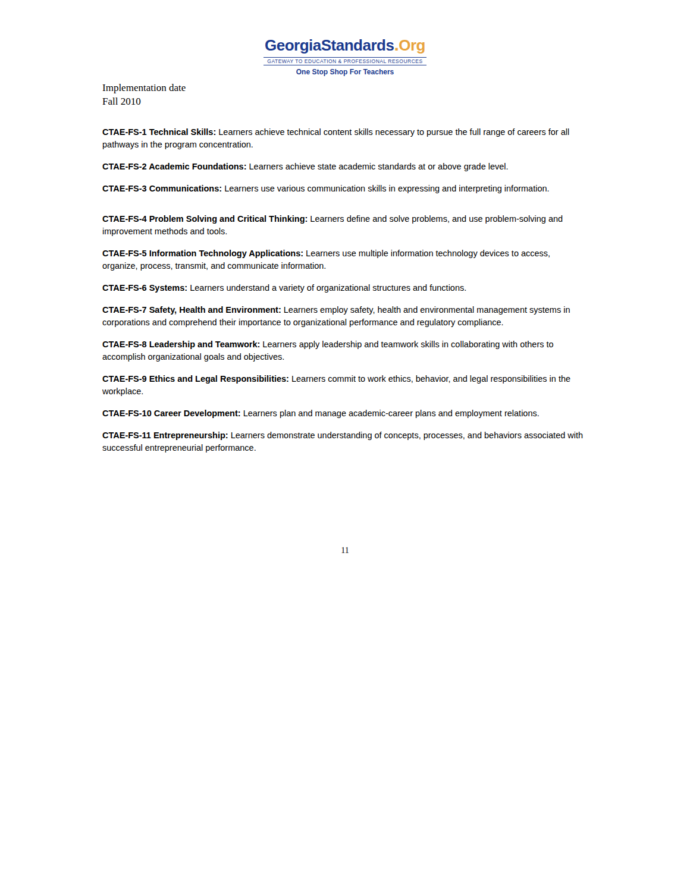GeorgiaStandards. Org
GATEWAY TO EDUCATION & PROFESSIONAL RESOURCES
One Stop Shop For Teachers
Implementation date
Fall 2010
CTAE-FS-1 Technical Skills: Learners achieve technical content skills necessary to pursue the full range of careers for all pathways in the program concentration.
CTAE-FS-2 Academic Foundations: Learners achieve state academic standards at or above grade level.
CTAE-FS-3 Communications: Learners use various communication skills in expressing and interpreting information.
CTAE-FS-4 Problem Solving and Critical Thinking: Learners define and solve problems, and use problem-solving and improvement methods and tools.
CTAE-FS-5 Information Technology Applications: Learners use multiple information technology devices to access, organize, process, transmit, and communicate information.
CTAE-FS-6 Systems: Learners understand a variety of organizational structures and functions.
CTAE-FS-7 Safety, Health and Environment: Learners employ safety, health and environmental management systems in corporations and comprehend their importance to organizational performance and regulatory compliance.
CTAE-FS-8 Leadership and Teamwork: Learners apply leadership and teamwork skills in collaborating with others to accomplish organizational goals and objectives.
CTAE-FS-9 Ethics and Legal Responsibilities: Learners commit to work ethics, behavior, and legal responsibilities in the workplace.
CTAE-FS-10 Career Development: Learners plan and manage academic-career plans and employment relations.
CTAE-FS-11 Entrepreneurship: Learners demonstrate understanding of concepts, processes, and behaviors associated with successful entrepreneurial performance.
11